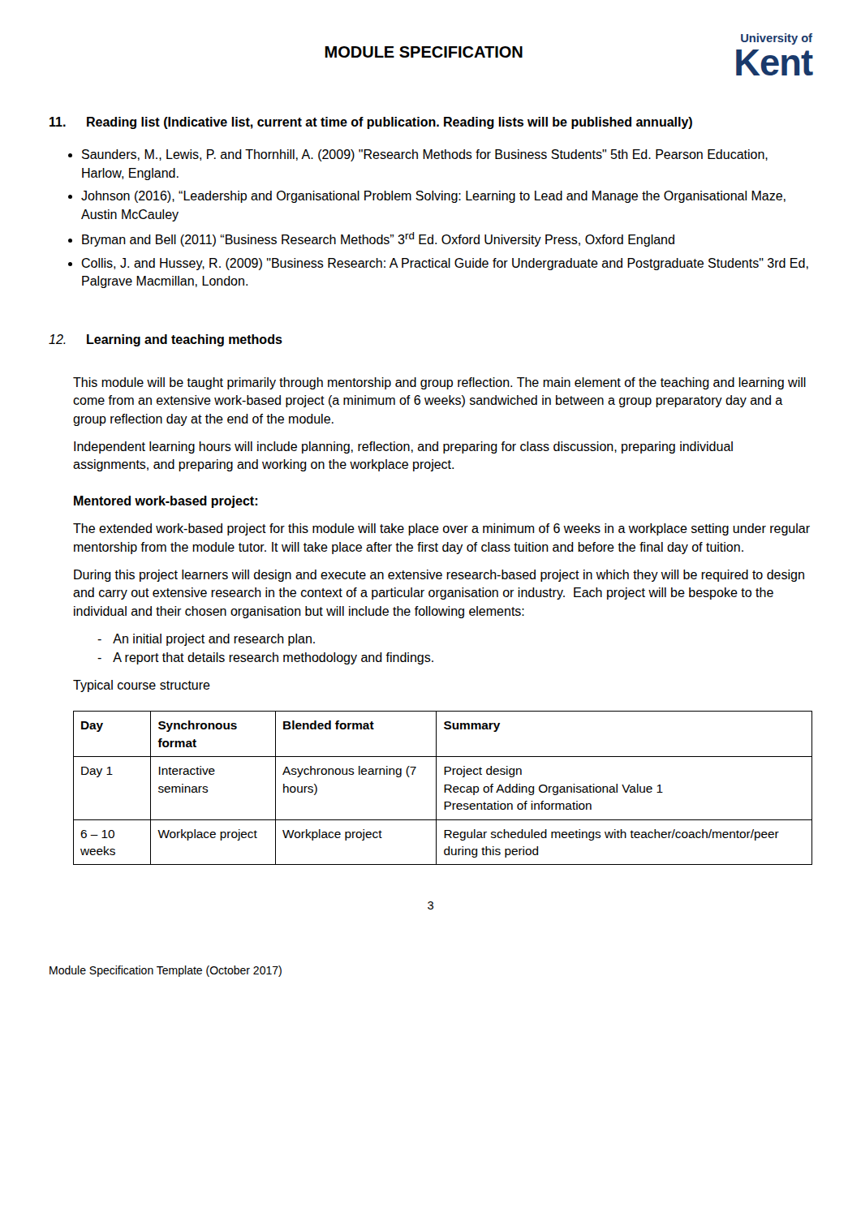MODULE SPECIFICATION
University of Kent
11. Reading list (Indicative list, current at time of publication. Reading lists will be published annually)
Saunders, M., Lewis, P. and Thornhill, A. (2009) "Research Methods for Business Students" 5th Ed. Pearson Education, Harlow, England.
Johnson (2016), “Leadership and Organisational Problem Solving: Learning to Lead and Manage the Organisational Maze, Austin McCauley
Bryman and Bell (2011) “Business Research Methods” 3rd Ed. Oxford University Press, Oxford England
Collis, J. and Hussey, R. (2009) "Business Research: A Practical Guide for Undergraduate and Postgraduate Students" 3rd Ed, Palgrave Macmillan, London.
12. Learning and teaching methods
This module will be taught primarily through mentorship and group reflection. The main element of the teaching and learning will come from an extensive work-based project (a minimum of 6 weeks) sandwiched in between a group preparatory day and a group reflection day at the end of the module.
Independent learning hours will include planning, reflection, and preparing for class discussion, preparing individual assignments, and preparing and working on the workplace project.
Mentored work-based project:
The extended work-based project for this module will take place over a minimum of 6 weeks in a workplace setting under regular mentorship from the module tutor. It will take place after the first day of class tuition and before the final day of tuition.
During this project learners will design and execute an extensive research-based project in which they will be required to design and carry out extensive research in the context of a particular organisation or industry. Each project will be bespoke to the individual and their chosen organisation but will include the following elements:
-An initial project and research plan.
-A report that details research methodology and findings.
Typical course structure
| Day | Synchronous format | Blended format | Summary |
| --- | --- | --- | --- |
| Day 1 | Interactive seminars | Asychronous learning (7 hours) | Project design Recap of Adding Organisational Value 1 Presentation of information |
| 6 – 10 weeks | Workplace project | Workplace project | Regular scheduled meetings with teacher/coach/mentor/peer during this period |
3
Module Specification Template (October 2017)